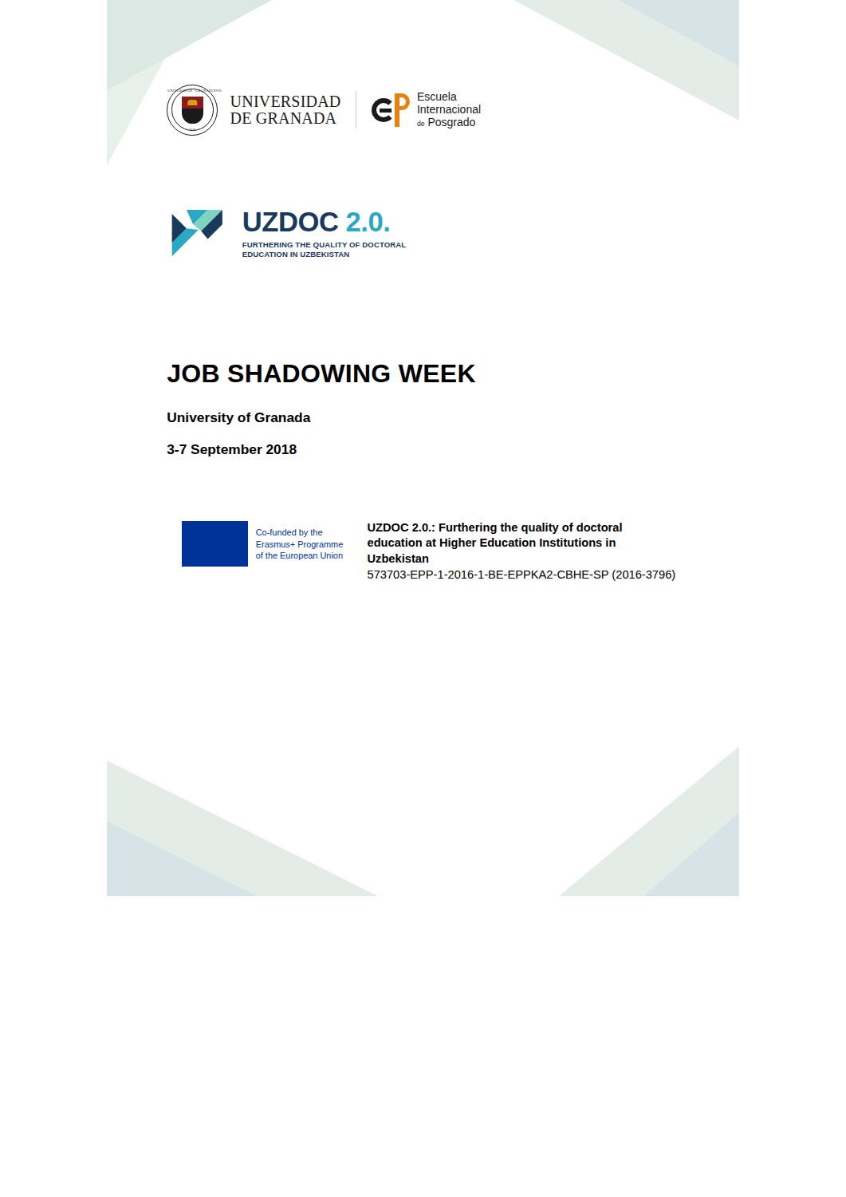UNIVERSITAS · GRANATENSIS
· 1531 ·
UNIVERSIDAD DE GRANADA
Escuela Internacional de Posgrado
UZ DOC 2.0.
FURTHERING THE QUALITY OF DOCTORAL
EDUCATION IN UZBEKISTAN
JOB SHADOWING WEEK
University of Granada
3-7 September 2018
Co-funded by the
Erasmus+ Programme
of the European Union
UZDOC 2.0.: Furthering the quality of doctoral education at Higher Education Institutions in Uzbekistan
573703-EPP-1-2016-1-BE-EPPKA2-CBHE-SP (2016-3796)